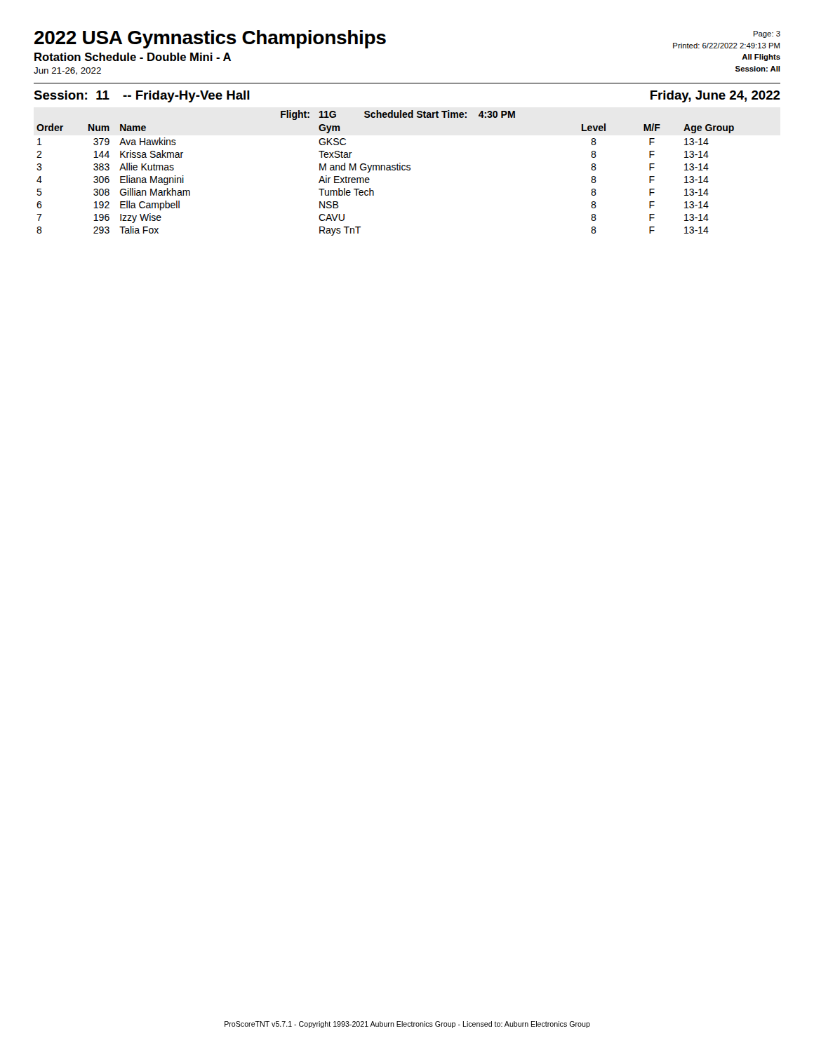Page: 3
Printed: 6/22/2022 2:49:13 PM
All Flights
Session: All
2022 USA Gymnastics Championships
Rotation Schedule - Double Mini - A
Jun 21-26, 2022
Session: 11 -- Friday-Hy-Vee Hall
Friday, June 24, 2022
| | | Flight: | 11G Scheduled Start Time: 4:30 PM | | | |
| Order | Num | Name | Gym | Level | M/F | Age Group |
| 1 | 379 | Ava Hawkins | GKSC | 8 | F | 13-14 |
| 2 | 144 | Krissa Sakmar | TexStar | 8 | F | 13-14 |
| 3 | 383 | Allie Kutmas | M and M Gymnastics | 8 | F | 13-14 |
| 4 | 306 | Eliana Magnini | Air Extreme | 8 | F | 13-14 |
| 5 | 308 | Gillian Markham | Tumble Tech | 8 | F | 13-14 |
| 6 | 192 | Ella Campbell | NSB | 8 | F | 13-14 |
| 7 | 196 | Izzy Wise | CAVU | 8 | F | 13-14 |
| 8 | 293 | Talia Fox | Rays TnT | 8 | F | 13-14 |
ProScoreTNT v5.7.1 - Copyright 1993-2021 Auburn Electronics Group - Licensed to: Auburn Electronics Group